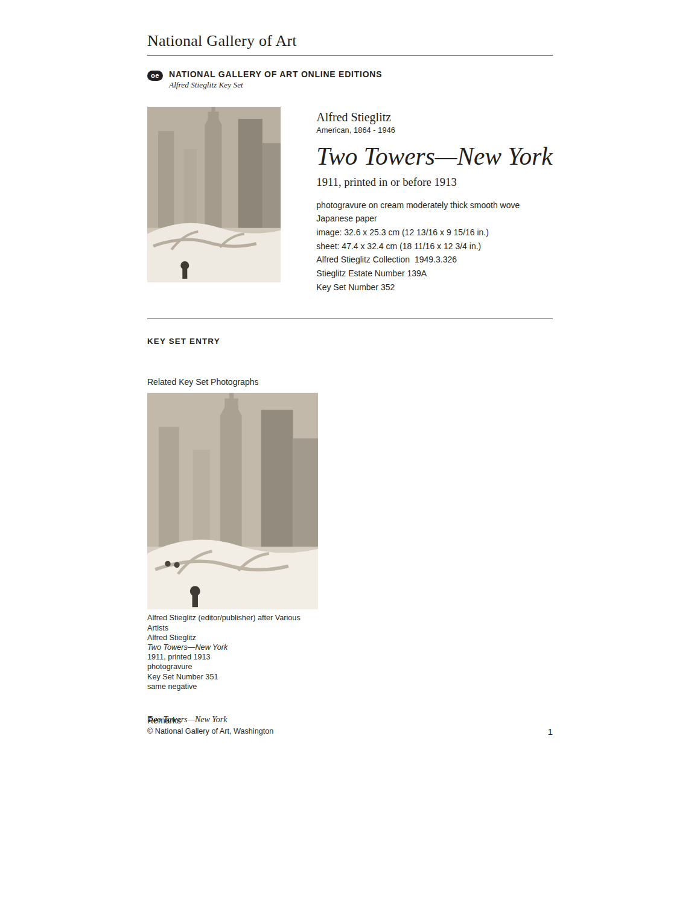National Gallery of Art
oe
National Gallery of Art Online Editions
Alfred Stieglitz Key Set
Alfred Stieglitz
American, 1864 - 1946
Two Towers—New York
1911, printed in or before 1913
photogravure on cream moderately thick smooth wove Japanese paper
image: 32.6 x 25.3 cm (12 13/16 x 9 15/16 in.)
sheet: 47.4 x 32.4 cm (18 11/16 x 12 3/4 in.)
Alfred Stieglitz Collection 1949.3.326
Stieglitz Estate Number 139A
Key Set Number 352
Key Set Entry
Related Key Set Photographs
Alfred Stieglitz (editor/publisher) after Various Artists
Alfred Stieglitz
Two Towers—New York
1911, printed 1913
photogravure
Key Set Number 351
same negative
Remarks
Two Towers—New York
© National Gallery of Art, Washington
1